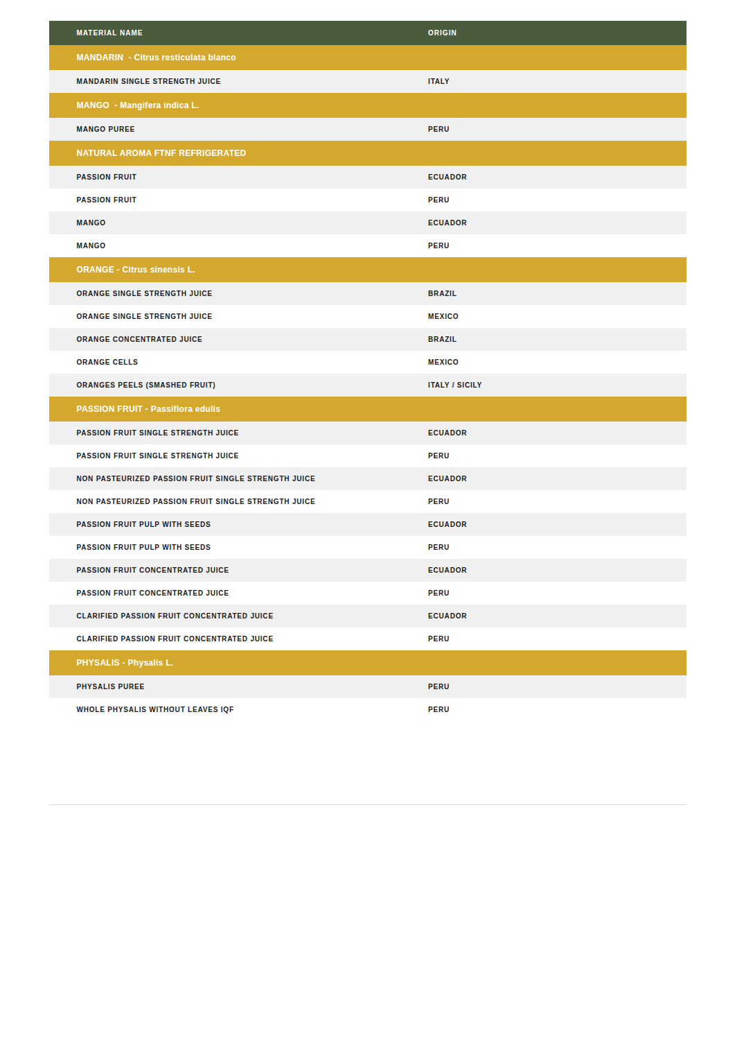| MATERIAL NAME | ORIGIN |
| --- | --- |
| MANDARIN - Citrus resticulata blanco |
| MANDARIN SINGLE STRENGTH JUICE | ITALY |
| MANGO - Mangifera indica L. |
| MANGO PUREE | PERU |
| NATURAL AROMA FTNF REFRIGERATED |
| PASSION FRUIT | ECUADOR |
| PASSION FRUIT | PERU |
| MANGO | ECUADOR |
| MANGO | PERU |
| ORANGE - Citrus sinensis L. |
| ORANGE SINGLE STRENGTH JUICE | BRAZIL |
| ORANGE SINGLE STRENGTH JUICE | MEXICO |
| ORANGE CONCENTRATED JUICE | BRAZIL |
| ORANGE CELLS | MEXICO |
| ORANGES PEELS (SMASHED FRUIT) | ITALY / SICILY |
| PASSION FRUIT - Passiflora edulis |
| PASSION FRUIT SINGLE STRENGTH JUICE | ECUADOR |
| PASSION FRUIT SINGLE STRENGTH JUICE | PERU |
| NON PASTEURIZED PASSION FRUIT SINGLE STRENGTH JUICE | ECUADOR |
| NON PASTEURIZED PASSION FRUIT SINGLE STRENGTH JUICE | PERU |
| PASSION FRUIT PULP WITH SEEDS | ECUADOR |
| PASSION FRUIT PULP WITH SEEDS | PERU |
| PASSION FRUIT CONCENTRATED JUICE | ECUADOR |
| PASSION FRUIT CONCENTRATED JUICE | PERU |
| CLARIFIED PASSION FRUIT CONCENTRATED JUICE | ECUADOR |
| CLARIFIED PASSION FRUIT CONCENTRATED JUICE | PERU |
| PHYSALIS - Physalis L. |
| PHYSALIS PUREE | PERU |
| WHOLE PHYSALIS WITHOUT LEAVES IQF | PERU |